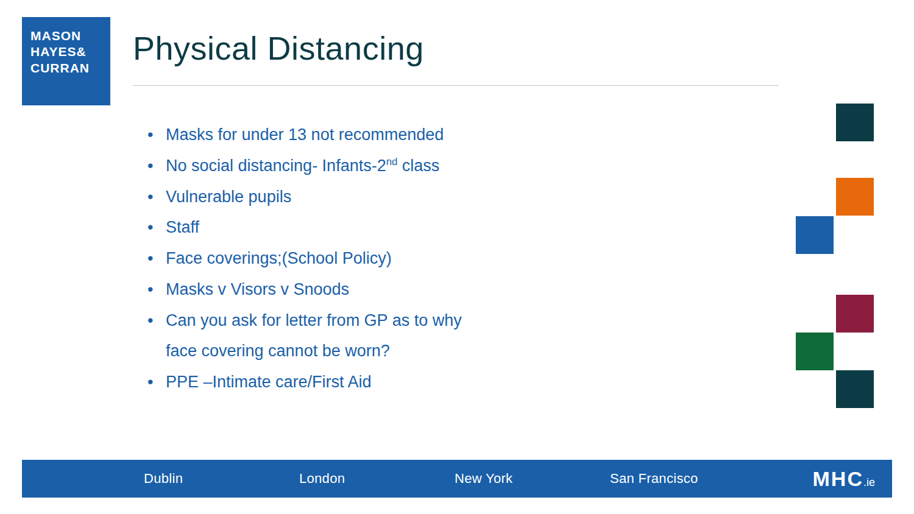MASON HAYES& CURRAN
Physical Distancing
Masks for under 13 not recommended
No social distancing- Infants-2nd class
Vulnerable pupils
Staff
Face coverings;(School Policy)
Masks v Visors v Snoods
Can you ask for letter from GP as to why
face covering cannot be worn?
PPE –Intimate care/First Aid
Dublin London New York San Francisco
MHC.ie